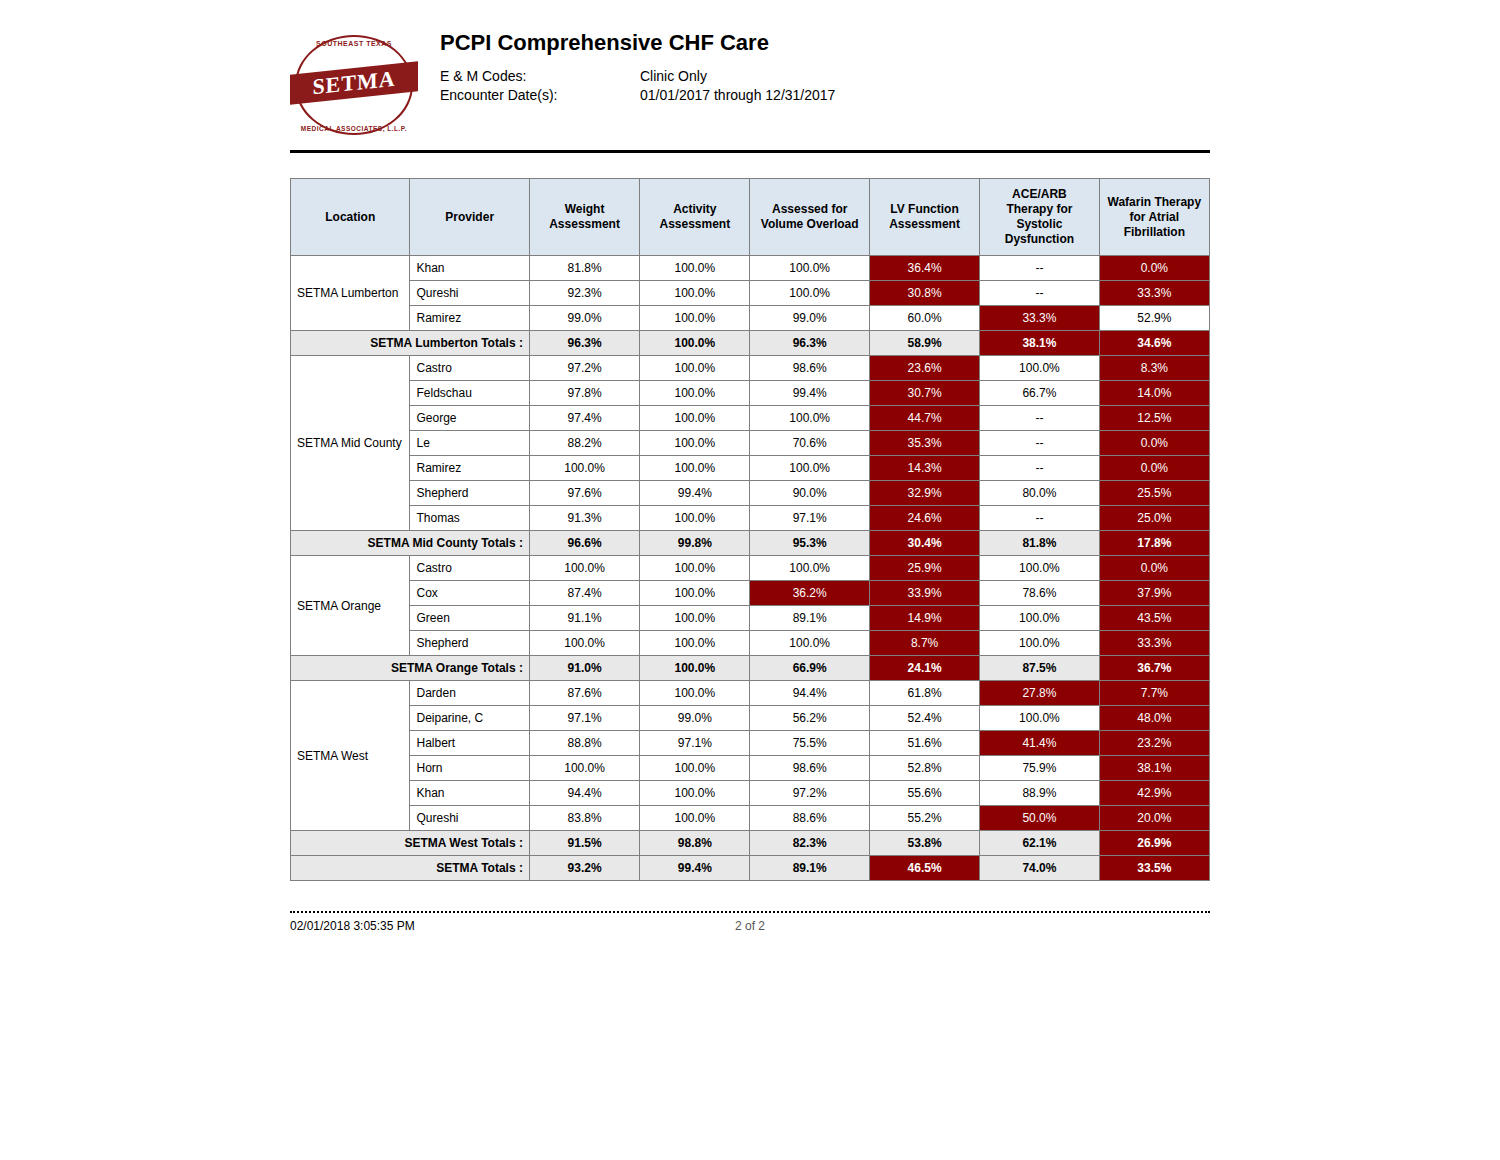SOUTHEAST TEXAS
SETMA
MEDICAL ASSOCIATES, L.L.P.
PCPI Comprehensive CHF Care
E & M Codes:
Clinic Only
Encounter Date(s):
01/01/2017 through 12/31/2017
| Location | Provider | Weight Assessment | Activity Assessment | Assessed for Volume Overload | LV Function Assessment | ACE/ARB Therapy for Systolic Dysfunction | Wafarin Therapy for Atrial Fibrillation |
| --- | --- | --- | --- | --- | --- | --- | --- |
| SETMA Lumberton | Khan | 81.8% | 100.0% | 100.0% | 36.4% | -- | 0.0% |
| Qureshi | 92.3% | 100.0% | 100.0% | 30.8% | -- | 33.3% |
| Ramirez | 99.0% | 100.0% | 99.0% | 60.0% | 33.3% | 52.9% |
| SETMA Lumberton Totals : | 96.3% | 100.0% | 96.3% | 58.9% | 38.1% | 34.6% |
| SETMA Mid County | Castro | 97.2% | 100.0% | 98.6% | 23.6% | 100.0% | 8.3% |
| Feldschau | 97.8% | 100.0% | 99.4% | 30.7% | 66.7% | 14.0% |
| George | 97.4% | 100.0% | 100.0% | 44.7% | -- | 12.5% |
| Le | 88.2% | 100.0% | 70.6% | 35.3% | -- | 0.0% |
| Ramirez | 100.0% | 100.0% | 100.0% | 14.3% | -- | 0.0% |
| Shepherd | 97.6% | 99.4% | 90.0% | 32.9% | 80.0% | 25.5% |
| Thomas | 91.3% | 100.0% | 97.1% | 24.6% | -- | 25.0% |
| SETMA Mid County Totals : | 96.6% | 99.8% | 95.3% | 30.4% | 81.8% | 17.8% |
| SETMA Orange | Castro | 100.0% | 100.0% | 100.0% | 25.9% | 100.0% | 0.0% |
| Cox | 87.4% | 100.0% | 36.2% | 33.9% | 78.6% | 37.9% |
| Green | 91.1% | 100.0% | 89.1% | 14.9% | 100.0% | 43.5% |
| Shepherd | 100.0% | 100.0% | 100.0% | 8.7% | 100.0% | 33.3% |
| SETMA Orange Totals : | 91.0% | 100.0% | 66.9% | 24.1% | 87.5% | 36.7% |
| SETMA West | Darden | 87.6% | 100.0% | 94.4% | 61.8% | 27.8% | 7.7% |
| Deiparine, C | 97.1% | 99.0% | 56.2% | 52.4% | 100.0% | 48.0% |
| Halbert | 88.8% | 97.1% | 75.5% | 51.6% | 41.4% | 23.2% |
| Horn | 100.0% | 100.0% | 98.6% | 52.8% | 75.9% | 38.1% |
| Khan | 94.4% | 100.0% | 97.2% | 55.6% | 88.9% | 42.9% |
| Qureshi | 83.8% | 100.0% | 88.6% | 55.2% | 50.0% | 20.0% |
| SETMA West Totals : | 91.5% | 98.8% | 82.3% | 53.8% | 62.1% | 26.9% |
| SETMA Totals : | 93.2% | 99.4% | 89.1% | 46.5% | 74.0% | 33.5% |
02/01/2018 3:05:35 PM
2 of 2